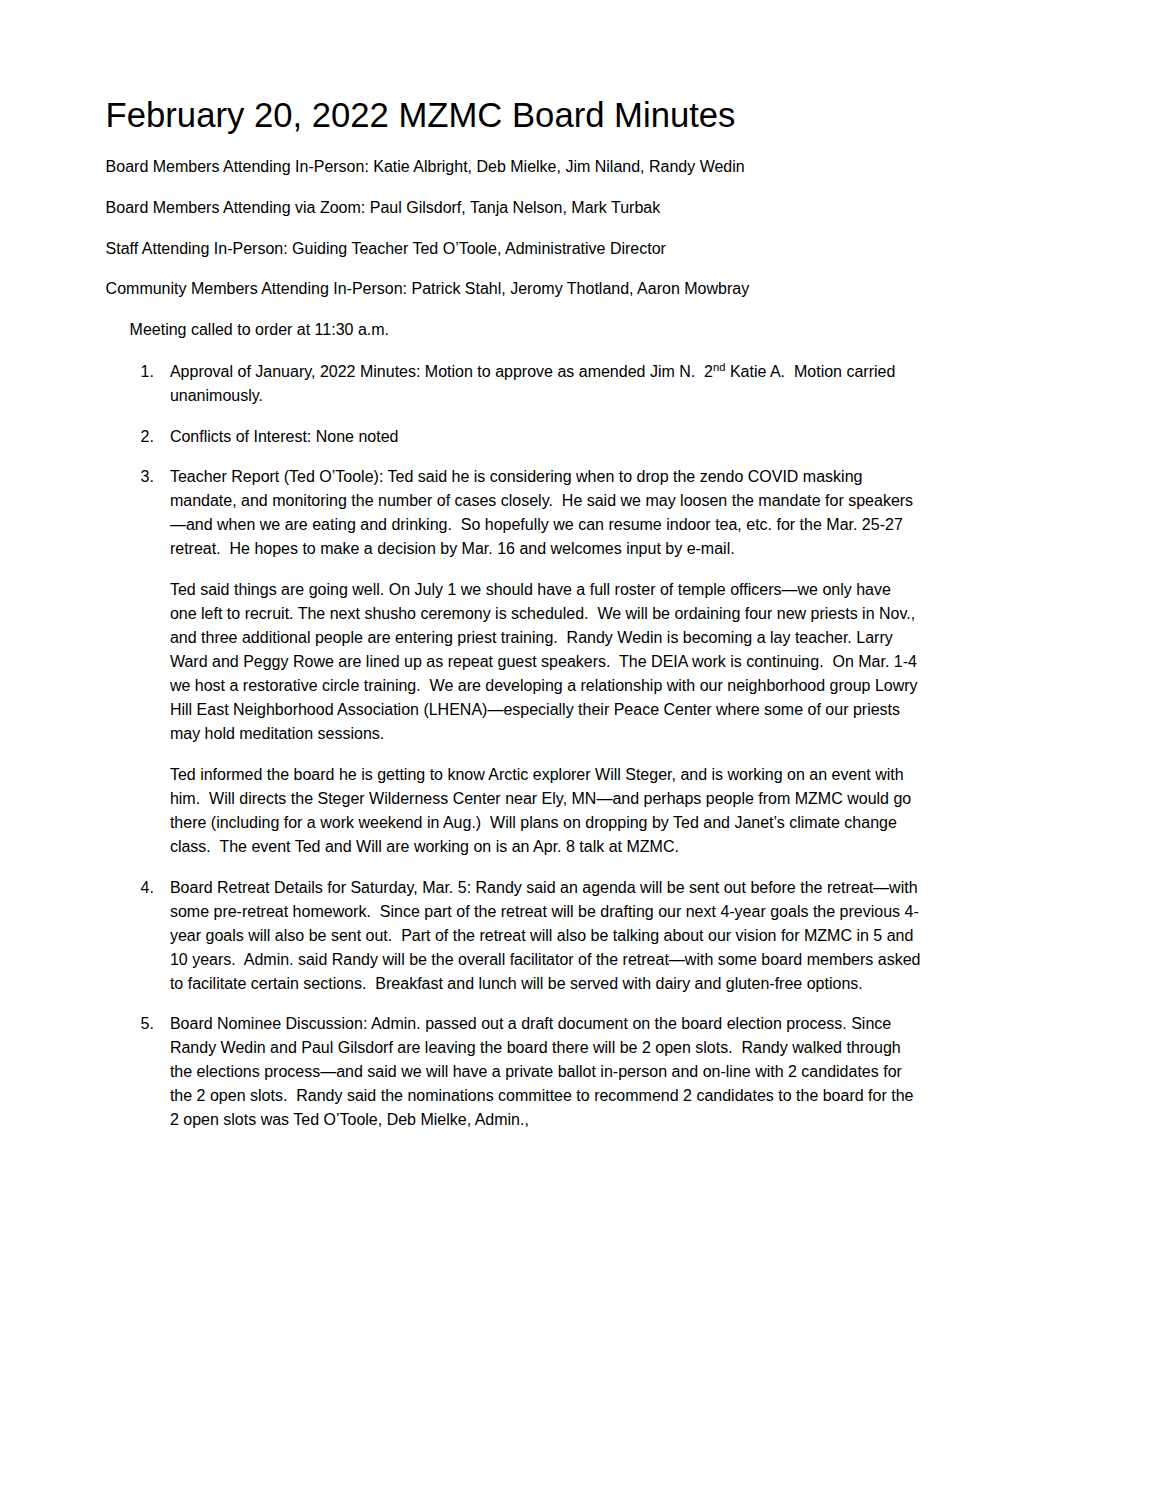February 20, 2022 MZMC Board Minutes
Board Members Attending In-Person: Katie Albright, Deb Mielke, Jim Niland, Randy Wedin
Board Members Attending via Zoom: Paul Gilsdorf, Tanja Nelson, Mark Turbak
Staff Attending In-Person: Guiding Teacher Ted O’Toole, Administrative Director
Community Members Attending In-Person: Patrick Stahl, Jeromy Thotland, Aaron Mowbray
Meeting called to order at 11:30 a.m.
Approval of January, 2022 Minutes: Motion to approve as amended Jim N. 2nd Katie A. Motion carried unanimously.
Conflicts of Interest: None noted
Teacher Report (Ted O’Toole): Ted said he is considering when to drop the zendo COVID masking mandate, and monitoring the number of cases closely. He said we may loosen the mandate for speakers—and when we are eating and drinking. So hopefully we can resume indoor tea, etc. for the Mar. 25-27 retreat. He hopes to make a decision by Mar. 16 and welcomes input by e-mail.
Ted said things are going well. On July 1 we should have a full roster of temple officers—we only have one left to recruit. The next shusho ceremony is scheduled. We will be ordaining four new priests in Nov., and three additional people are entering priest training. Randy Wedin is becoming a lay teacher. Larry Ward and Peggy Rowe are lined up as repeat guest speakers. The DEIA work is continuing. On Mar. 1-4 we host a restorative circle training. We are developing a relationship with our neighborhood group Lowry Hill East Neighborhood Association (LHENA)—especially their Peace Center where some of our priests may hold meditation sessions.
Ted informed the board he is getting to know Arctic explorer Will Steger, and is working on an event with him. Will directs the Steger Wilderness Center near Ely, MN—and perhaps people from MZMC would go there (including for a work weekend in Aug.) Will plans on dropping by Ted and Janet’s climate change class. The event Ted and Will are working on is an Apr. 8 talk at MZMC.
Board Retreat Details for Saturday, Mar. 5: Randy said an agenda will be sent out before the retreat—with some pre-retreat homework. Since part of the retreat will be drafting our next 4-year goals the previous 4-year goals will also be sent out. Part of the retreat will also be talking about our vision for MZMC in 5 and 10 years. Admin. said Randy will be the overall facilitator of the retreat—with some board members asked to facilitate certain sections. Breakfast and lunch will be served with dairy and gluten-free options.
Board Nominee Discussion: Admin. passed out a draft document on the board election process. Since Randy Wedin and Paul Gilsdorf are leaving the board there will be 2 open slots. Randy walked through the elections process—and said we will have a private ballot in-person and on-line with 2 candidates for the 2 open slots. Randy said the nominations committee to recommend 2 candidates to the board for the 2 open slots was Ted O’Toole, Deb Mielke, Admin.,